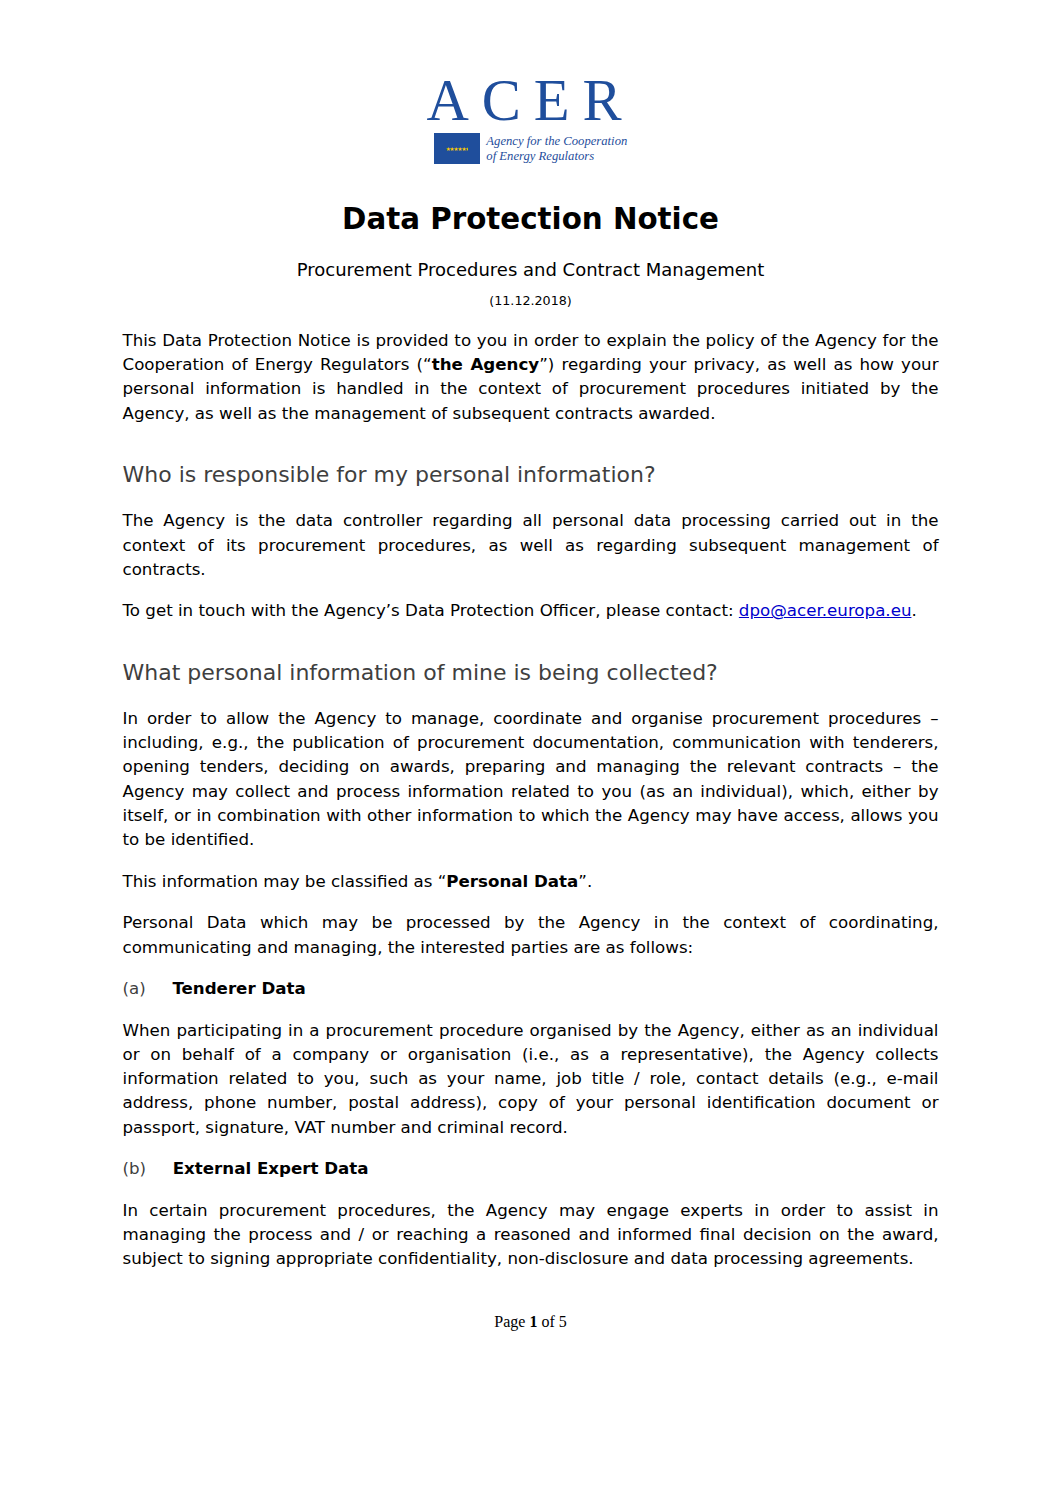ACER
Agency for the Cooperation
of Energy Regulators
Data Protection Notice
Procurement Procedures and Contract Management
(11.12.2018)
This Data Protection Notice is provided to you in order to explain the policy of the Agency for the Cooperation of Energy Regulators (“the Agency”) regarding your privacy, as well as how your personal information is handled in the context of procurement procedures initiated by the Agency, as well as the management of subsequent contracts awarded.
Who is responsible for my personal information?
The Agency is the data controller regarding all personal data processing carried out in the context of its procurement procedures, as well as regarding subsequent management of contracts.
To get in touch with the Agency’s Data Protection Officer, please contact: dpo@acer.europa.eu.
What personal information of mine is being collected?
In order to allow the Agency to manage, coordinate and organise procurement procedures – including, e.g., the publication of procurement documentation, communication with tenderers, opening tenders, deciding on awards, preparing and managing the relevant contracts – the Agency may collect and process information related to you (as an individual), which, either by itself, or in combination with other information to which the Agency may have access, allows you to be identified.
This information may be classified as “Personal Data”.
Personal Data which may be processed by the Agency in the context of coordinating, communicating and managing, the interested parties are as follows:
(a) Tenderer Data
When participating in a procurement procedure organised by the Agency, either as an individual or on behalf of a company or organisation (i.e., as a representative), the Agency collects information related to you, such as your name, job title / role, contact details (e.g., e-mail address, phone number, postal address), copy of your personal identification document or passport, signature, VAT number and criminal record.
(b) External Expert Data
In certain procurement procedures, the Agency may engage experts in order to assist in managing the process and / or reaching a reasoned and informed final decision on the award, subject to signing appropriate confidentiality, non-disclosure and data processing agreements.
Page 1 of 5